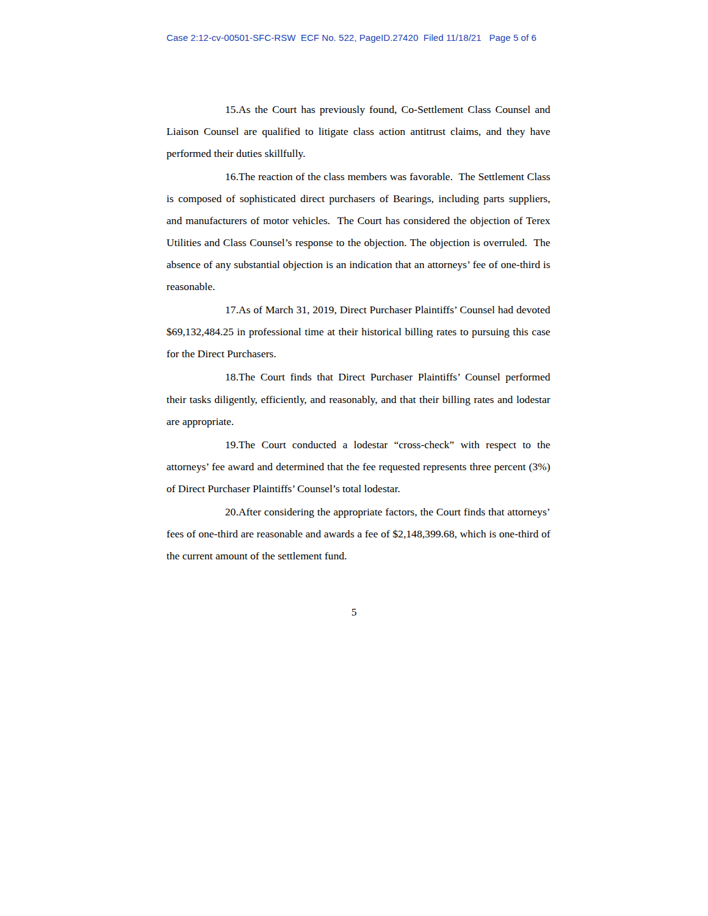Case 2:12-cv-00501-SFC-RSW ECF No. 522, PageID.27420 Filed 11/18/21 Page 5 of 6
15. As the Court has previously found, Co-Settlement Class Counsel and Liaison Counsel are qualified to litigate class action antitrust claims, and they have performed their duties skillfully.
16. The reaction of the class members was favorable. The Settlement Class is composed of sophisticated direct purchasers of Bearings, including parts suppliers, and manufacturers of motor vehicles. The Court has considered the objection of Terex Utilities and Class Counsel’s response to the objection. The objection is overruled. The absence of any substantial objection is an indication that an attorneys’ fee of one-third is reasonable.
17. As of March 31, 2019, Direct Purchaser Plaintiffs’ Counsel had devoted $69,132,484.25 in professional time at their historical billing rates to pursuing this case for the Direct Purchasers.
18. The Court finds that Direct Purchaser Plaintiffs’ Counsel performed their tasks diligently, efficiently, and reasonably, and that their billing rates and lodestar are appropriate.
19. The Court conducted a lodestar “cross-check” with respect to the attorneys’ fee award and determined that the fee requested represents three percent (3%) of Direct Purchaser Plaintiffs’ Counsel’s total lodestar.
20. After considering the appropriate factors, the Court finds that attorneys’ fees of one-third are reasonable and awards a fee of $2,148,399.68, which is one-third of the current amount of the settlement fund.
5